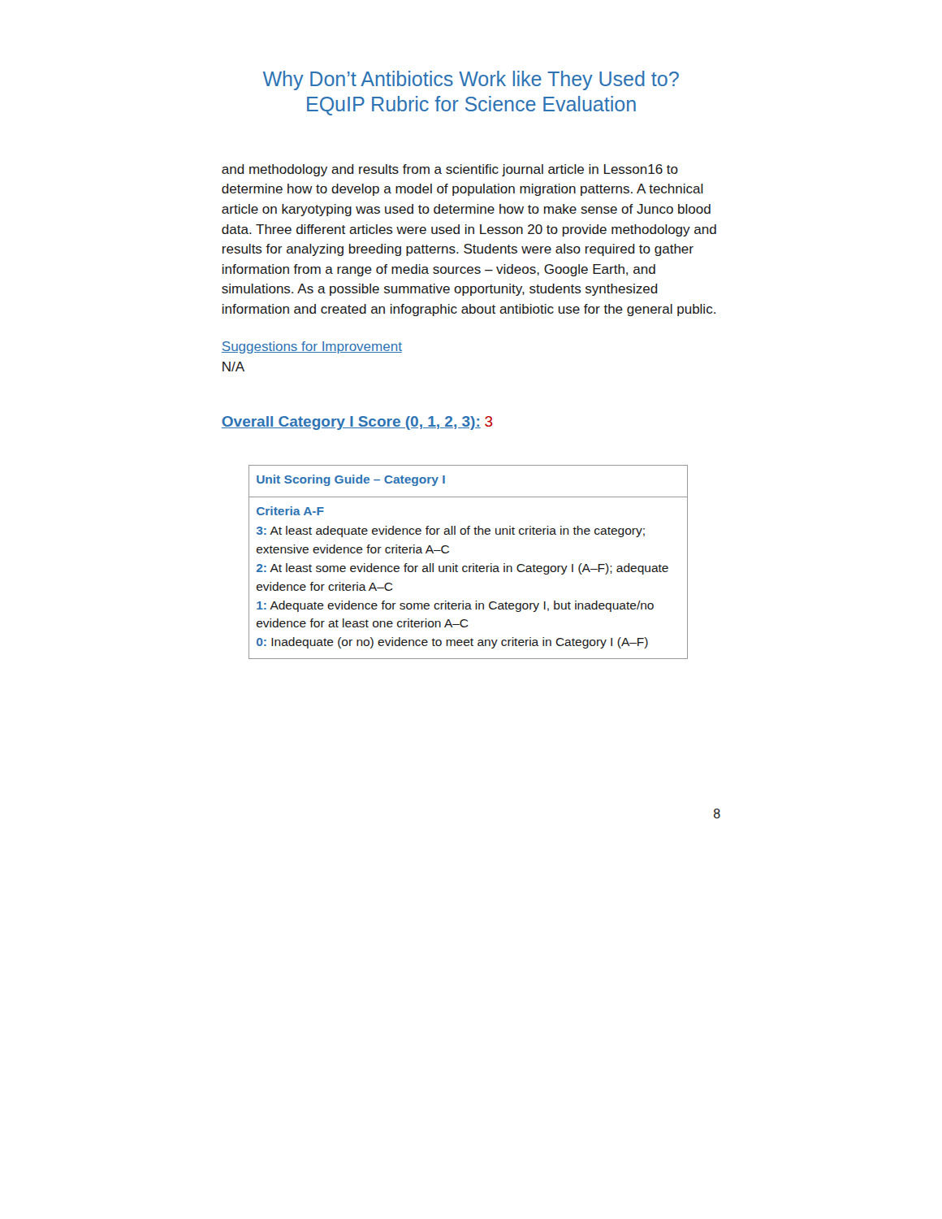Why Don’t Antibiotics Work like They Used to? EQuIP Rubric for Science Evaluation
and methodology and results from a scientific journal article in Lesson16 to determine how to develop a model of population migration patterns. A technical article on karyotyping was used to determine how to make sense of Junco blood data. Three different articles were used in Lesson 20 to provide methodology and results for analyzing breeding patterns. Students were also required to gather information from a range of media sources – videos, Google Earth, and simulations. As a possible summative opportunity, students synthesized information and created an infographic about antibiotic use for the general public.
Suggestions for Improvement
N/A
Overall Category I Score (0, 1, 2, 3):
3
| Unit Scoring Guide – Category I |
| Criteria A-F 3: At least adequate evidence for all of the unit criteria in the category; extensive evidence for criteria A–C 2: At least some evidence for all unit criteria in Category I (A–F); adequate evidence for criteria A–C 1: Adequate evidence for some criteria in Category I, but inadequate/no evidence for at least one criterion A–C 0: Inadequate (or no) evidence to meet any criteria in Category I (A–F) |
8